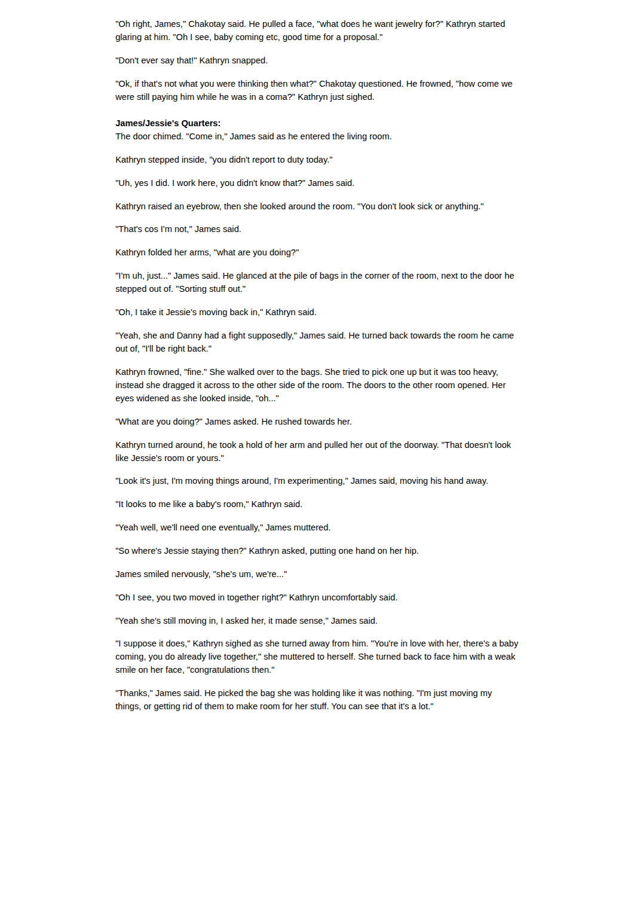"Oh right, James," Chakotay said. He pulled a face, "what does he want jewelry for?" Kathryn started glaring at him. "Oh I see, baby coming etc, good time for a proposal."
"Don't ever say that!" Kathryn snapped.
"Ok, if that's not what you were thinking then what?" Chakotay questioned. He frowned, "how come we were still paying him while he was in a coma?" Kathryn just sighed.
James/Jessie's Quarters:
The door chimed. "Come in," James said as he entered the living room.
Kathryn stepped inside, "you didn't report to duty today."
"Uh, yes I did. I work here, you didn't know that?" James said.
Kathryn raised an eyebrow, then she looked around the room. "You don't look sick or anything."
"That's cos I'm not," James said.
Kathryn folded her arms, "what are you doing?"
"I'm uh, just..." James said. He glanced at the pile of bags in the corner of the room, next to the door he stepped out of. "Sorting stuff out."
"Oh, I take it Jessie's moving back in," Kathryn said.
"Yeah, she and Danny had a fight supposedly," James said. He turned back towards the room he came out of, "I'll be right back."
Kathryn frowned, "fine." She walked over to the bags. She tried to pick one up but it was too heavy, instead she dragged it across to the other side of the room. The doors to the other room opened. Her eyes widened as she looked inside, "oh..."
"What are you doing?" James asked. He rushed towards her.
Kathryn turned around, he took a hold of her arm and pulled her out of the doorway. "That doesn't look like Jessie's room or yours."
"Look it's just, I'm moving things around, I'm experimenting," James said, moving his hand away.
"It looks to me like a baby's room," Kathryn said.
"Yeah well, we'll need one eventually," James muttered.
"So where's Jessie staying then?" Kathryn asked, putting one hand on her hip.
James smiled nervously, "she's um, we're..."
"Oh I see, you two moved in together right?" Kathryn uncomfortably said.
"Yeah she's still moving in, I asked her, it made sense," James said.
"I suppose it does," Kathryn sighed as she turned away from him. "You're in love with her, there's a baby coming, you do already live together," she muttered to herself. She turned back to face him with a weak smile on her face, "congratulations then."
"Thanks," James said. He picked the bag she was holding like it was nothing. "I'm just moving my things, or getting rid of them to make room for her stuff. You can see that it's a lot."